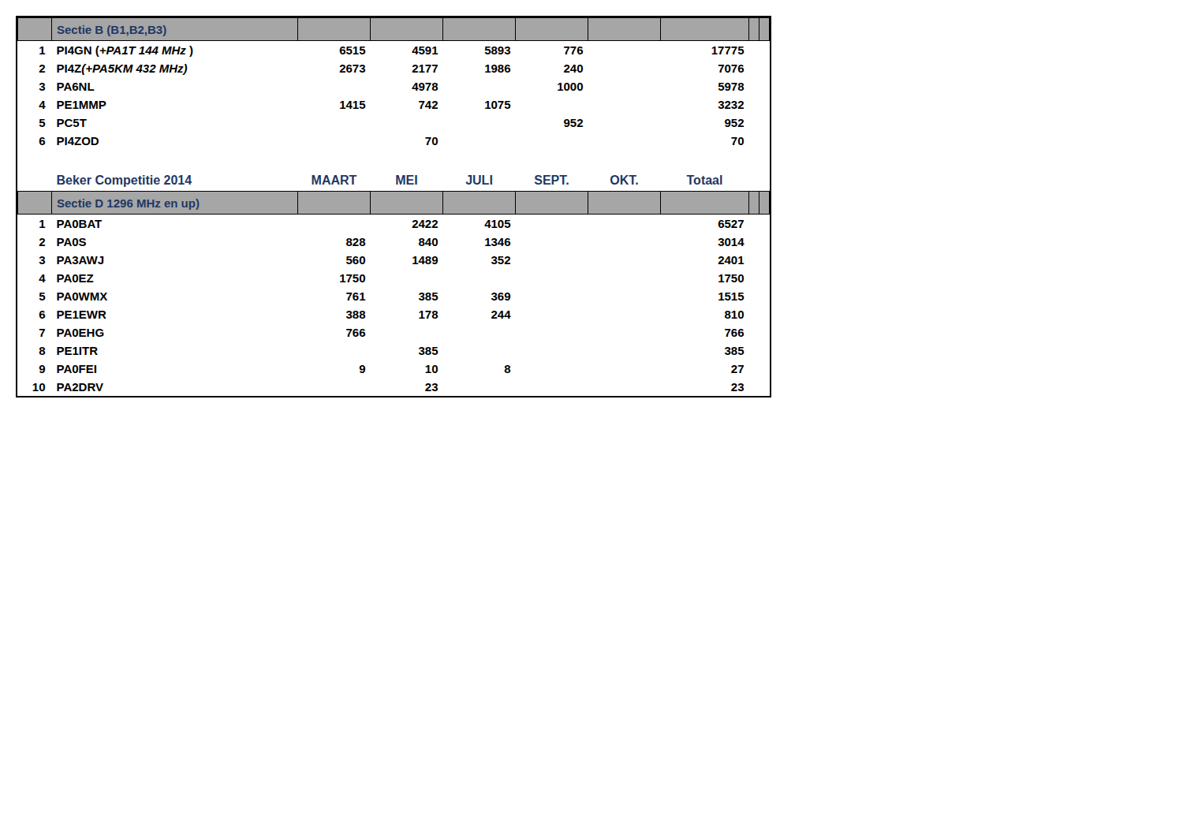| | Sectie B (B1,B2,B3) | | | | | | | | |
| 1 | PI4GN ( +PA1T 144 MHz ) | 6515 | 4591 | 5893 | 776 | | 17775 | | |
| 2 | PI4Z (+PA5KM 432 MHz) | 2673 | 2177 | 1986 | 240 | | 7076 | | |
| 3 | PA6NL | | 4978 | | 1000 | | 5978 | | |
| 4 | PE1MMP | 1415 | 742 | 1075 | | | 3232 | | |
| 5 | PC5T | | | | 952 | | 952 | | |
| 6 | PI4ZOD | | 70 | | | | 70 | | |
| | Beker Competitie 2014 | MAART | MEI | JULI | SEPT. | OKT. | Totaal | | |
| | Sectie D 1296 MHz en up) | | | | | | | | |
| 1 | PA0BAT | | 2422 | 4105 | | | 6527 | | |
| 2 | PA0S | 828 | 840 | 1346 | | | 3014 | | |
| 3 | PA3AWJ | 560 | 1489 | 352 | | | 2401 | | |
| 4 | PA0EZ | 1750 | | | | | 1750 | | |
| 5 | PA0WMX | 761 | 385 | 369 | | | 1515 | | |
| 6 | PE1EWR | 388 | 178 | 244 | | | 810 | | |
| 7 | PA0EHG | 766 | | | | | 766 | | |
| 8 | PE1ITR | | 385 | | | | 385 | | |
| 9 | PA0FEI | 9 | 10 | 8 | | | 27 | | |
| 10 | PA2DRV | | 23 | | | | 23 | | |